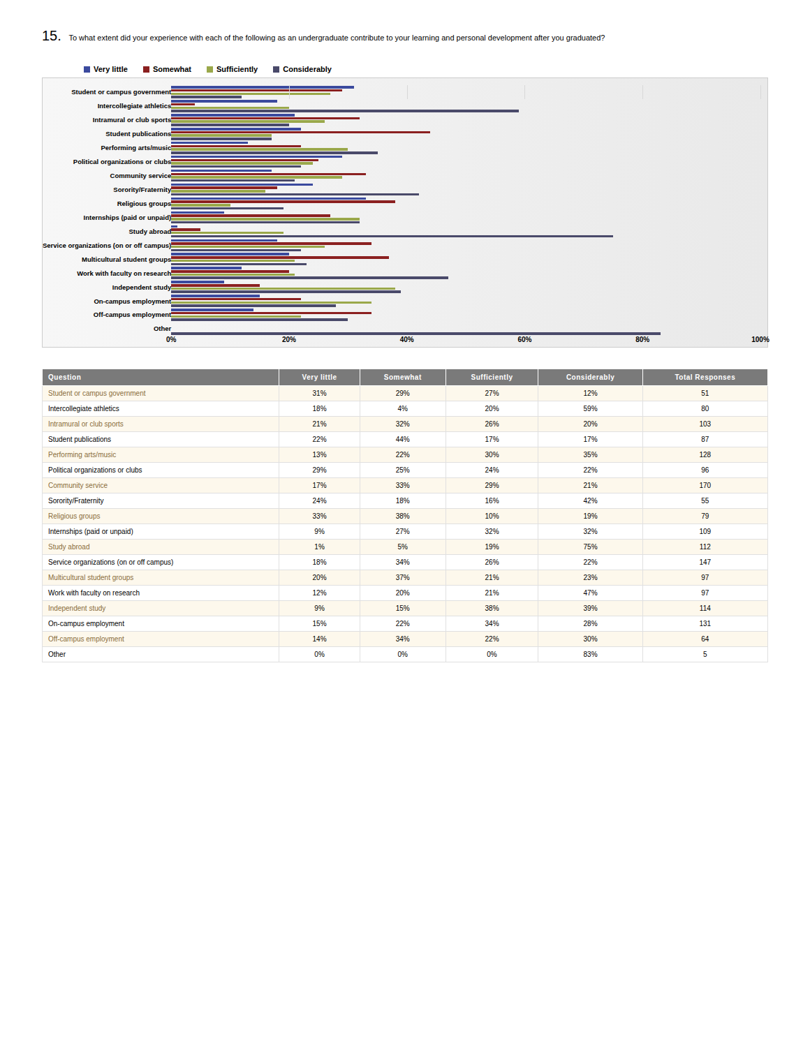15. To what extent did your experience with each of the following as an undergraduate contribute to your learning and personal development after you graduated?
Very little Somewhat Sufficiently Considerably
| Student or campus government | |
| Intercollegiate athletics | |
| Intramural or club sports | |
| Student publications | |
| Performing arts/music | |
| Political organizations or clubs | |
| Community service | |
| Sorority/Fraternity | |
| Religious groups | |
| Internships (paid or unpaid) | |
| Study abroad | |
| Service organizations (on or off campus) | |
| Multicultural student groups | |
| Work with faculty on research | |
| Independent study | |
| On-campus employment | |
| Off-campus employment | |
| Other | |
| | 0% 20% 40% 60% 80% 100% |
| Question | Very little | Somewhat | Sufficiently | Considerably | Total Responses |
| --- | --- | --- | --- | --- | --- |
| Student or campus government | 31% | 29% | 27% | 12% | 51 |
| Intercollegiate athletics | 18% | 4% | 20% | 59% | 80 |
| Intramural or club sports | 21% | 32% | 26% | 20% | 103 |
| Student publications | 22% | 44% | 17% | 17% | 87 |
| Performing arts/music | 13% | 22% | 30% | 35% | 128 |
| Political organizations or clubs | 29% | 25% | 24% | 22% | 96 |
| Community service | 17% | 33% | 29% | 21% | 170 |
| Sorority/Fraternity | 24% | 18% | 16% | 42% | 55 |
| Religious groups | 33% | 38% | 10% | 19% | 79 |
| Internships (paid or unpaid) | 9% | 27% | 32% | 32% | 109 |
| Study abroad | 1% | 5% | 19% | 75% | 112 |
| Service organizations (on or off campus) | 18% | 34% | 26% | 22% | 147 |
| Multicultural student groups | 20% | 37% | 21% | 23% | 97 |
| Work with faculty on research | 12% | 20% | 21% | 47% | 97 |
| Independent study | 9% | 15% | 38% | 39% | 114 |
| On-campus employment | 15% | 22% | 34% | 28% | 131 |
| Off-campus employment | 14% | 34% | 22% | 30% | 64 |
| Other | 0% | 0% | 0% | 83% | 5 |